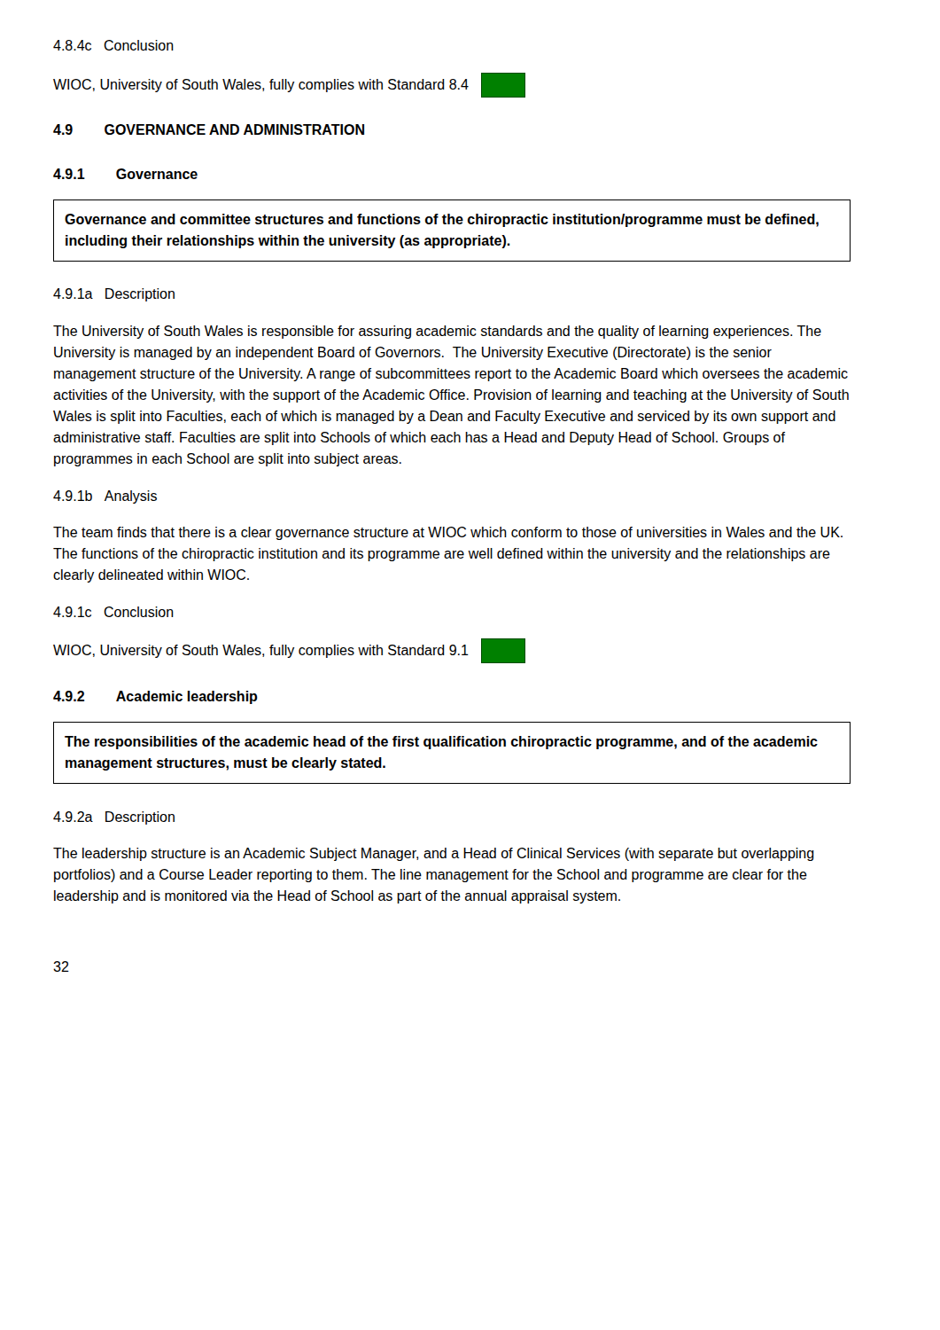4.8.4c Conclusion
WIOC, University of South Wales, fully complies with Standard 8.4
4.9 GOVERNANCE AND ADMINISTRATION
4.9.1 Governance
Governance and committee structures and functions of the chiropractic institution/programme must be defined, including their relationships within the university (as appropriate).
4.9.1a Description
The University of South Wales is responsible for assuring academic standards and the quality of learning experiences. The University is managed by an independent Board of Governors. The University Executive (Directorate) is the senior management structure of the University. A range of subcommittees report to the Academic Board which oversees the academic activities of the University, with the support of the Academic Office. Provision of learning and teaching at the University of South Wales is split into Faculties, each of which is managed by a Dean and Faculty Executive and serviced by its own support and administrative staff. Faculties are split into Schools of which each has a Head and Deputy Head of School. Groups of programmes in each School are split into subject areas.
4.9.1b Analysis
The team finds that there is a clear governance structure at WIOC which conform to those of universities in Wales and the UK. The functions of the chiropractic institution and its programme are well defined within the university and the relationships are clearly delineated within WIOC.
4.9.1c Conclusion
WIOC, University of South Wales, fully complies with Standard 9.1
4.9.2 Academic leadership
The responsibilities of the academic head of the first qualification chiropractic programme, and of the academic management structures, must be clearly stated.
4.9.2a Description
The leadership structure is an Academic Subject Manager, and a Head of Clinical Services (with separate but overlapping portfolios) and a Course Leader reporting to them. The line management for the School and programme are clear for the leadership and is monitored via the Head of School as part of the annual appraisal system.
32